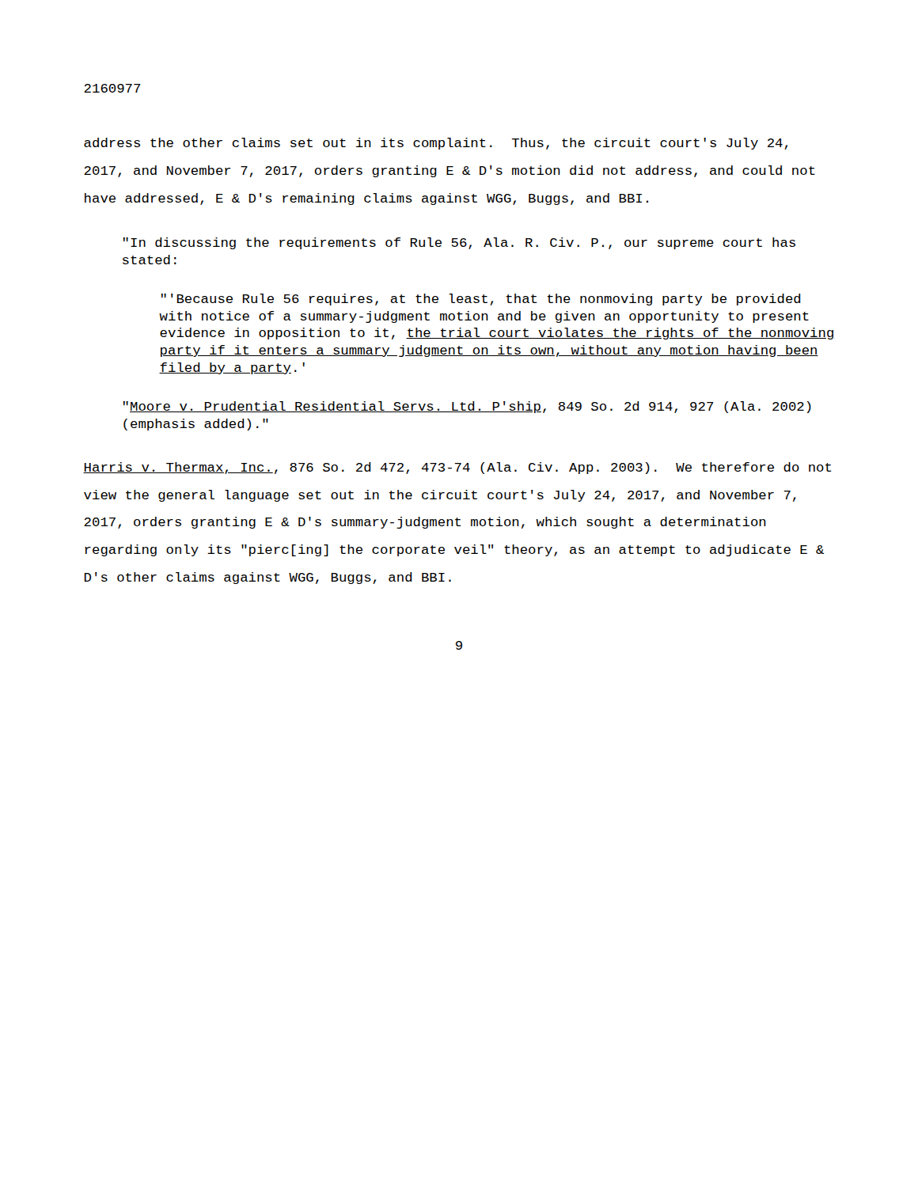2160977
address the other claims set out in its complaint. Thus, the circuit court's July 24, 2017, and November 7, 2017, orders granting E & D's motion did not address, and could not have addressed, E & D's remaining claims against WGG, Buggs, and BBI.
"In discussing the requirements of Rule 56, Ala. R. Civ. P., our supreme court has stated:
"'Because Rule 56 requires, at the least, that the nonmoving party be provided with notice of a summary-judgment motion and be given an opportunity to present evidence in opposition to it, the trial court violates the rights of the nonmoving party if it enters a summary judgment on its own, without any motion having been filed by a party.'
"Moore v. Prudential Residential Servs. Ltd. P'ship, 849 So. 2d 914, 927 (Ala. 2002)(emphasis added)."
Harris v. Thermax, Inc., 876 So. 2d 472, 473-74 (Ala. Civ. App. 2003). We therefore do not view the general language set out in the circuit court's July 24, 2017, and November 7, 2017, orders granting E & D's summary-judgment motion, which sought a determination regarding only its "pierc[ing] the corporate veil" theory, as an attempt to adjudicate E & D's other claims against WGG, Buggs, and BBI.
9